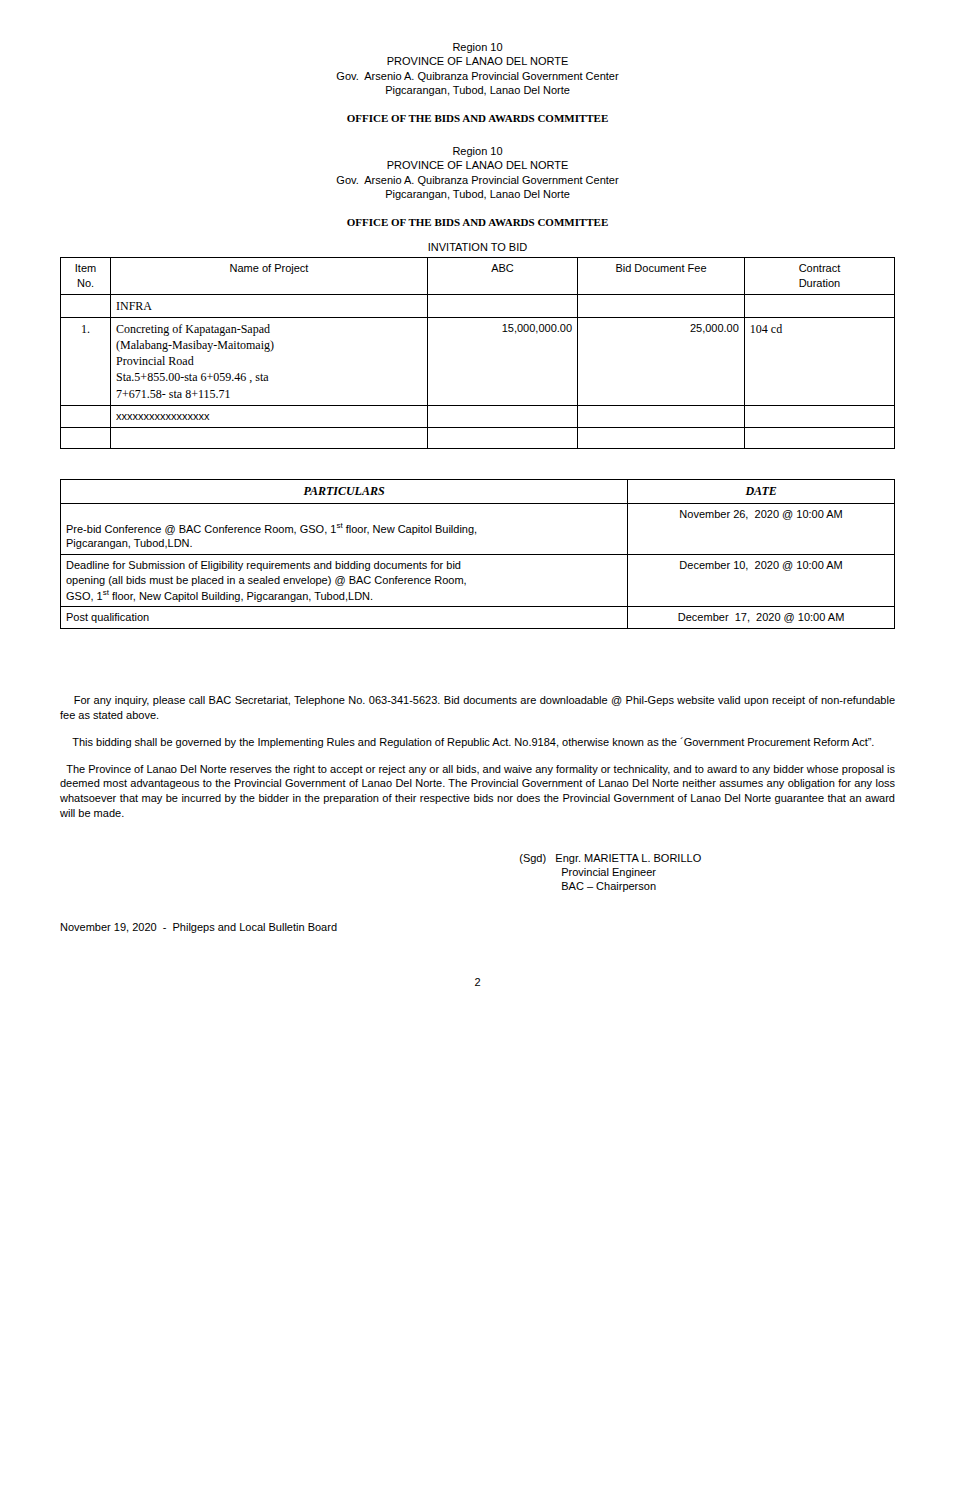Region 10
PROVINCE OF LANAO DEL NORTE
Gov. Arsenio A. Quibranza Provincial Government Center
Pigcarangan, Tubod, Lanao Del Norte
OFFICE OF THE BIDS AND AWARDS COMMITTEE
Region 10
PROVINCE OF LANAO DEL NORTE
Gov. Arsenio A. Quibranza Provincial Government Center
Pigcarangan, Tubod, Lanao Del Norte
OFFICE OF THE BIDS AND AWARDS COMMITTEE
INVITATION TO BID
| Item No. | Name of Project | ABC | Bid Document Fee | Contract Duration |
| --- | --- | --- | --- | --- |
| | INFRA | | | |
| 1. | Concreting of Kapatagan-Sapad (Malabang-Masibay-Maitomaig) Provincial Road Sta.5+855.00-sta 6+059.46 , sta 7+671.58- sta 8+115.71 | 15,000,000.00 | 25,000.00 | 104 cd |
| | xxxxxxxxxxxxxxxxx | | | |
| PARTICULARS | DATE |
| --- | --- |
| Pre-bid Conference @ BAC Conference Room, GSO, 1 st floor, New Capitol Building, Pigcarangan, Tubod,LDN. | November 26, 2020 @ 10:00 AM |
| Deadline for Submission of Eligibility requirements and bidding documents for bid opening (all bids must be placed in a sealed envelope) @ BAC Conference Room, GSO, 1 st floor, New Capitol Building, Pigcarangan, Tubod,LDN. | December 10, 2020 @ 10:00 AM |
| Post qualification | December 17, 2020 @ 10:00 AM |
For any inquiry, please call BAC Secretariat, Telephone No. 063-341-5623. Bid documents are downloadable @ Phil-Geps website valid upon receipt of non-refundable fee as stated above.
This bidding shall be governed by the Implementing Rules and Regulation of Republic Act. No.9184, otherwise known as the ´Government Procurement Reform Act”.
The Province of Lanao Del Norte reserves the right to accept or reject any or all bids, and waive any formality or technicality, and to award to any bidder whose proposal is deemed most advantageous to the Provincial Government of Lanao Del Norte. The Provincial Government of Lanao Del Norte neither assumes any obligation for any loss whatsoever that may be incurred by the bidder in the preparation of their respective bids nor does the Provincial Government of Lanao Del Norte guarantee that an award will be made.
(Sgd) Engr. MARIETTA L. BORILLO
Provincial Engineer
BAC – Chairperson
November 19, 2020 - Philgeps and Local Bulletin Board
2